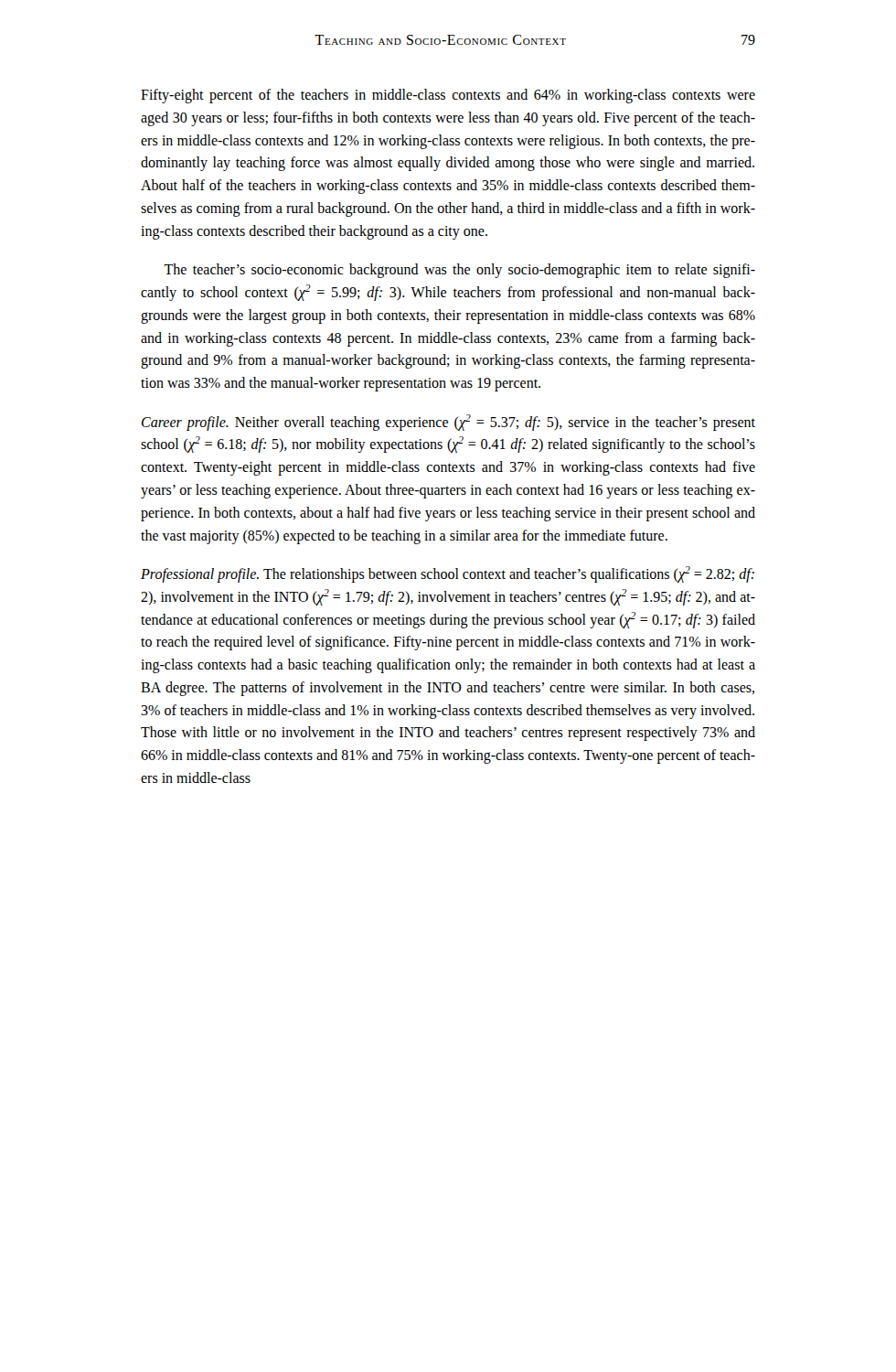Teaching and Socio-Economic Context 79
Fifty-eight percent of the teachers in middle-class contexts and 64% in working-class contexts were aged 30 years or less; four-fifths in both contexts were less than 40 years old. Five percent of the teachers in middle-class contexts and 12% in working-class contexts were religious. In both contexts, the predominantly lay teaching force was almost equally divided among those who were single and married. About half of the teachers in working-class contexts and 35% in middle-class contexts described themselves as coming from a rural background. On the other hand, a third in middle-class and a fifth in working-class contexts described their background as a city one.
The teacher’s socio-economic background was the only socio-demographic item to relate significantly to school context (χ2 = 5.99; df: 3). While teachers from professional and non-manual backgrounds were the largest group in both contexts, their representation in middle-class contexts was 68% and in working-class contexts 48 percent. In middle-class contexts, 23% came from a farming background and 9% from a manual-worker background; in working-class contexts, the farming representation was 33% and the manual-worker representation was 19 percent.
Career profile. Neither overall teaching experience (χ2 = 5.37; df: 5), service in the teacher’s present school (χ2 = 6.18; df: 5), nor mobility expectations (χ2 = 0.41 df: 2) related significantly to the school’s context. Twenty-eight percent in middle-class contexts and 37% in working-class contexts had five years’ or less teaching experience. About three-quarters in each context had 16 years or less teaching experience. In both contexts, about a half had five years or less teaching service in their present school and the vast majority (85%) expected to be teaching in a similar area for the immediate future.
Professional profile. The relationships between school context and teacher’s qualifications (χ2 = 2.82; df: 2), involvement in the INTO (χ2 = 1.79; df: 2), involvement in teachers’ centres (χ2 = 1.95; df: 2), and attendance at educational conferences or meetings during the previous school year (χ2 = 0.17; df: 3) failed to reach the required level of significance. Fifty-nine percent in middle-class contexts and 71% in working-class contexts had a basic teaching qualification only; the remainder in both contexts had at least a BA degree. The patterns of involvement in the INTO and teachers’ centre were similar. In both cases, 3% of teachers in middle-class and 1% in working-class contexts described themselves as very involved. Those with little or no involvement in the INTO and teachers’ centres represent respectively 73% and 66% in middle-class contexts and 81% and 75% in working-class contexts. Twenty-one percent of teachers in middle-class